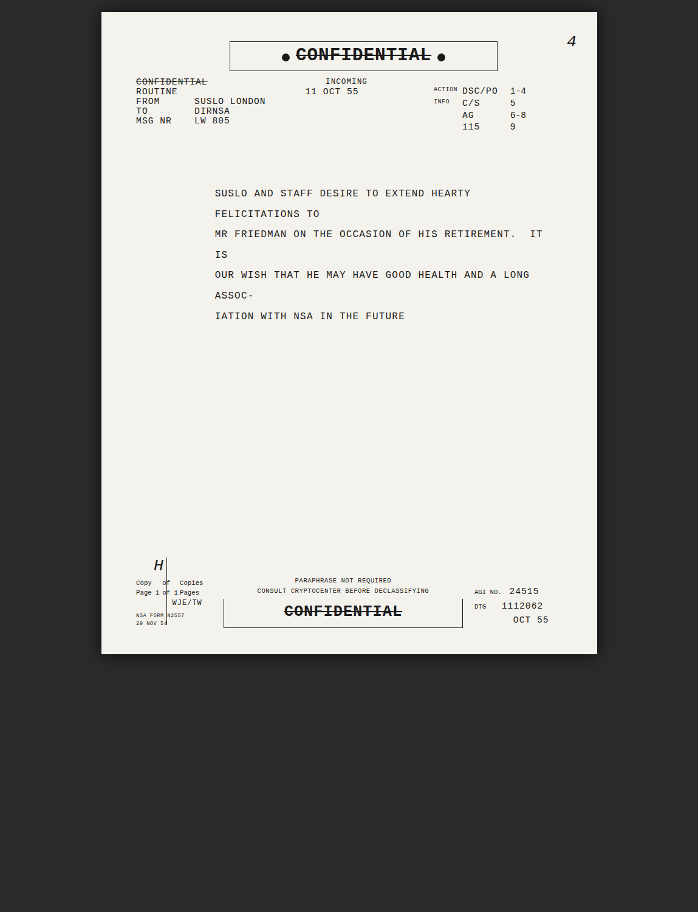4
CONFIDENTIAL
| ACTION | DSC/PO | 1-4 |
| INFO | C/S | 5 |
| | AG | 6-8 |
| | 115 | 9 |
CONFIDENTIAL
INCOMING
ROUTINE
11 OCT 55
FROM
SUSLO LONDON
TO
DIRNSA
MSG NR
LW 805
SUSLO AND STAFF DESIRE TO EXTEND HEARTY FELICITATIONS TO
MR FRIEDMAN ON THE OCCASION OF HIS RETIREMENT. IT IS
OUR WISH THAT HE MAY HAVE GOOD HEALTH AND A LONG ASSOC-
IATION WITH NSA IN THE FUTURE
H
Copy
of
Copies
Page 1
of 1
Pages
WJE/TW
NSA FORM N2557
29 NOV 54
PARAPHRASE NOT REQUIRED
CONSULT CRYPTOCENTER BEFORE DECLASSIFYING
CONFIDENTIAL
AGI NO. 24515
DTG 1112062
OCT 55